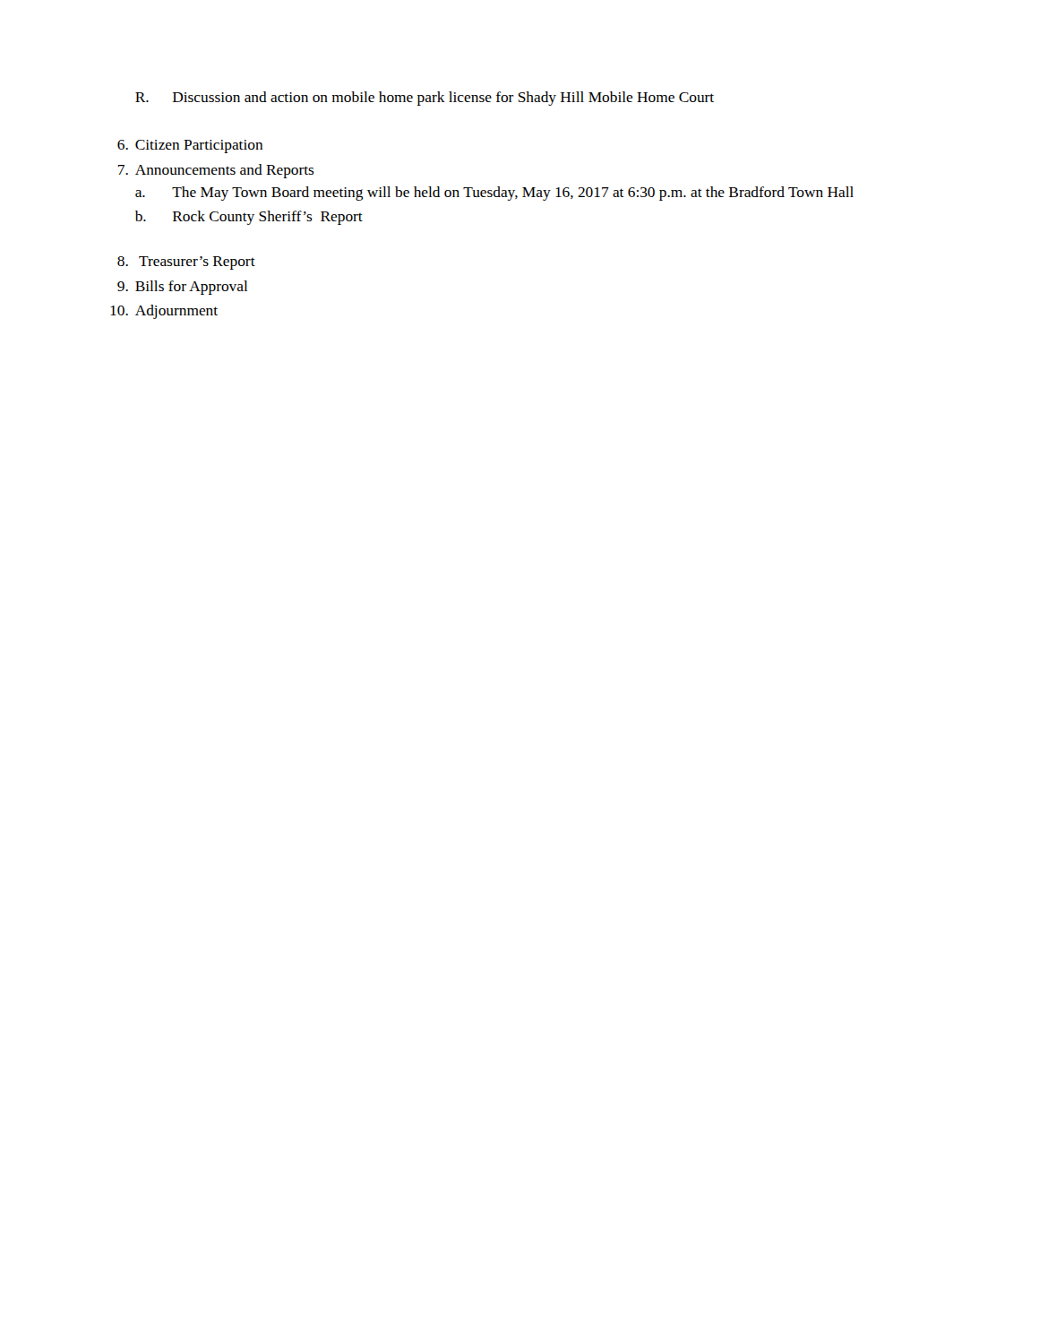R. Discussion and action on mobile home park license for Shady Hill Mobile Home Court
6. Citizen Participation
7. Announcements and Reports
a. The May Town Board meeting will be held on Tuesday, May 16, 2017 at 6:30 p.m. at the Bradford Town Hall
b. Rock County Sheriff’s Report
8. Treasurer’s Report
9. Bills for Approval
10. Adjournment